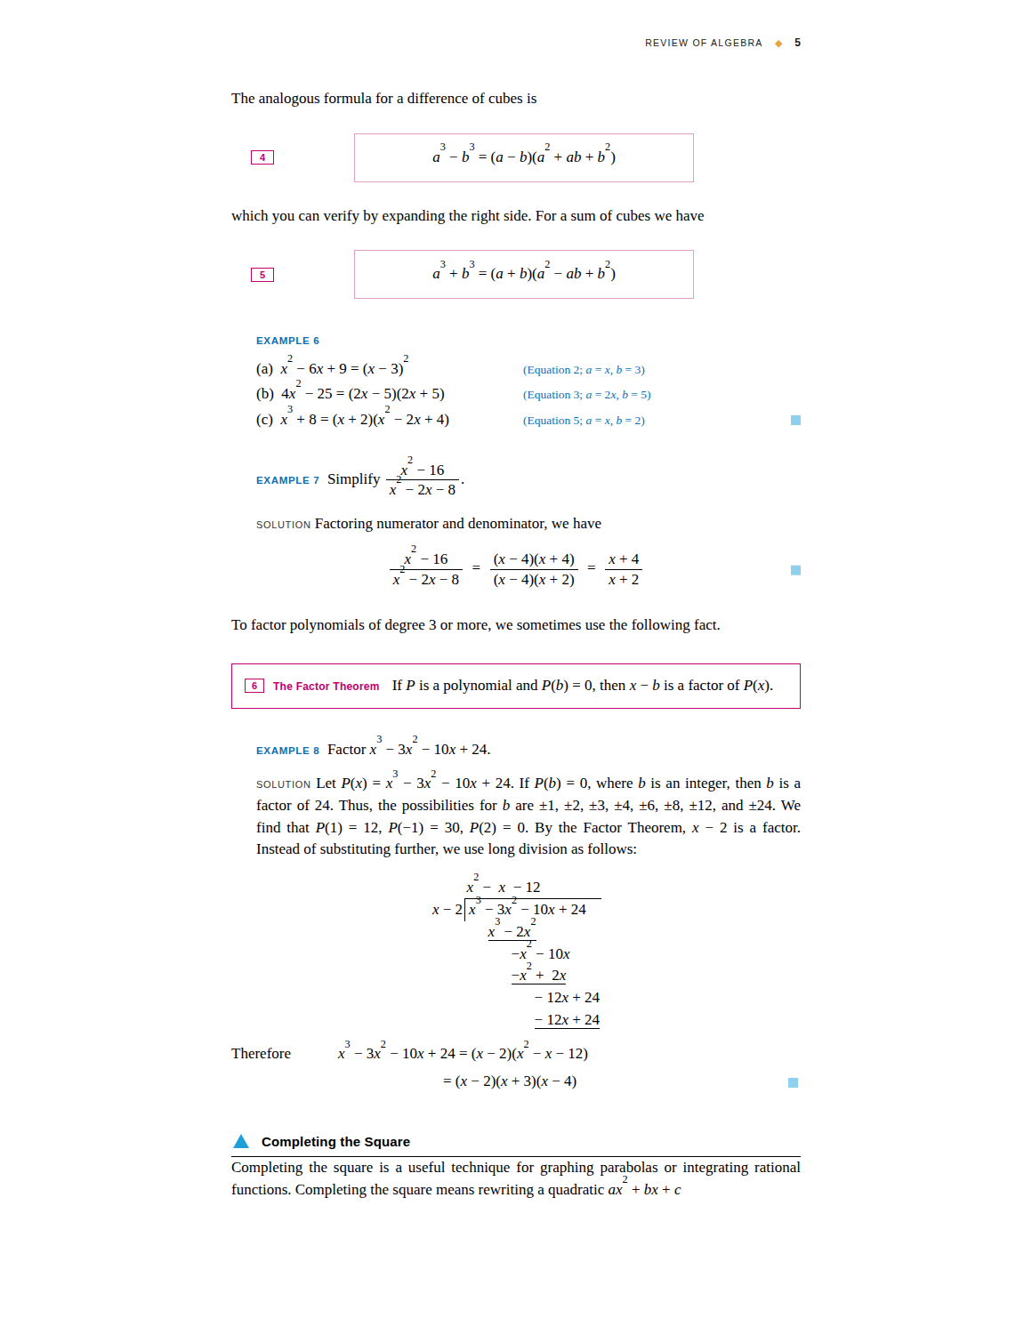REVIEW OF ALGEBRA ◆ 5
The analogous formula for a difference of cubes is
4
a3 − b3 = (a − b)(a2 + ab + b2)
which you can verify by expanding the right side. For a sum of cubes we have
5
a3 + b3 = (a + b)(a2 − ab + b2)
EXAMPLE 6
(a) x2 − 6x + 9 = (x − 3)2
(Equation 2; a = x, b = 3)
(b) 4x2 − 25 = (2x − 5)(2x + 5)
(Equation 3; a = 2x, b = 5)
(c) x3 + 8 = (x + 2)(x2 − 2x + 4)
(Equation 5; a = x, b = 2)
EXAMPLE 7
Simplify x2 − 16 x2 − 2x − 8 .
SOLUTION
Factoring numerator and denominator, we have
x2 − 16 x2 − 2x − 8 = (x − 4)(x + 4) (x − 4)(x + 2) = x + 4 x + 2
To factor polynomials of degree 3 or more, we sometimes use the following fact.
6 The Factor Theorem If P is a polynomial and P(b) = 0, then x − b is a factor of P(x).
EXAMPLE 8
Factor x3 − 3x2 − 10x + 24.
SOLUTION
Let P(x) = x3 − 3x2 − 10x + 24. If P(b) = 0, where b is an integer, then b is a factor of 24. Thus, the possibilities for b are ±1, ±2, ±3, ±4, ±6, ±8, ±12, and ±24. We find that P(1) = 12, P(−1) = 30, P(2) = 0. By the Factor Theorem, x − 2 is a factor. Instead of substituting further, we use long division as follows:
| | x 2 − x − 12 |
| x − 2 | x 3 − 3 x 2 − 10 x + 24 |
| | x 3 − 2 x 2 |
| | − x 2 − 10 x |
| | − x 2 + 2 x |
| | − 12 x + 24 |
| | − 12 x + 24 |
Therefore
x3 − 3x2 − 10x + 24 = (x − 2)(x2 − x − 12)
= (x − 2)(x + 3)(x − 4)
Completing the Square
Completing the square is a useful technique for graphing parabolas or integrating rational functions. Completing the square means rewriting a quadratic ax2 + bx + c